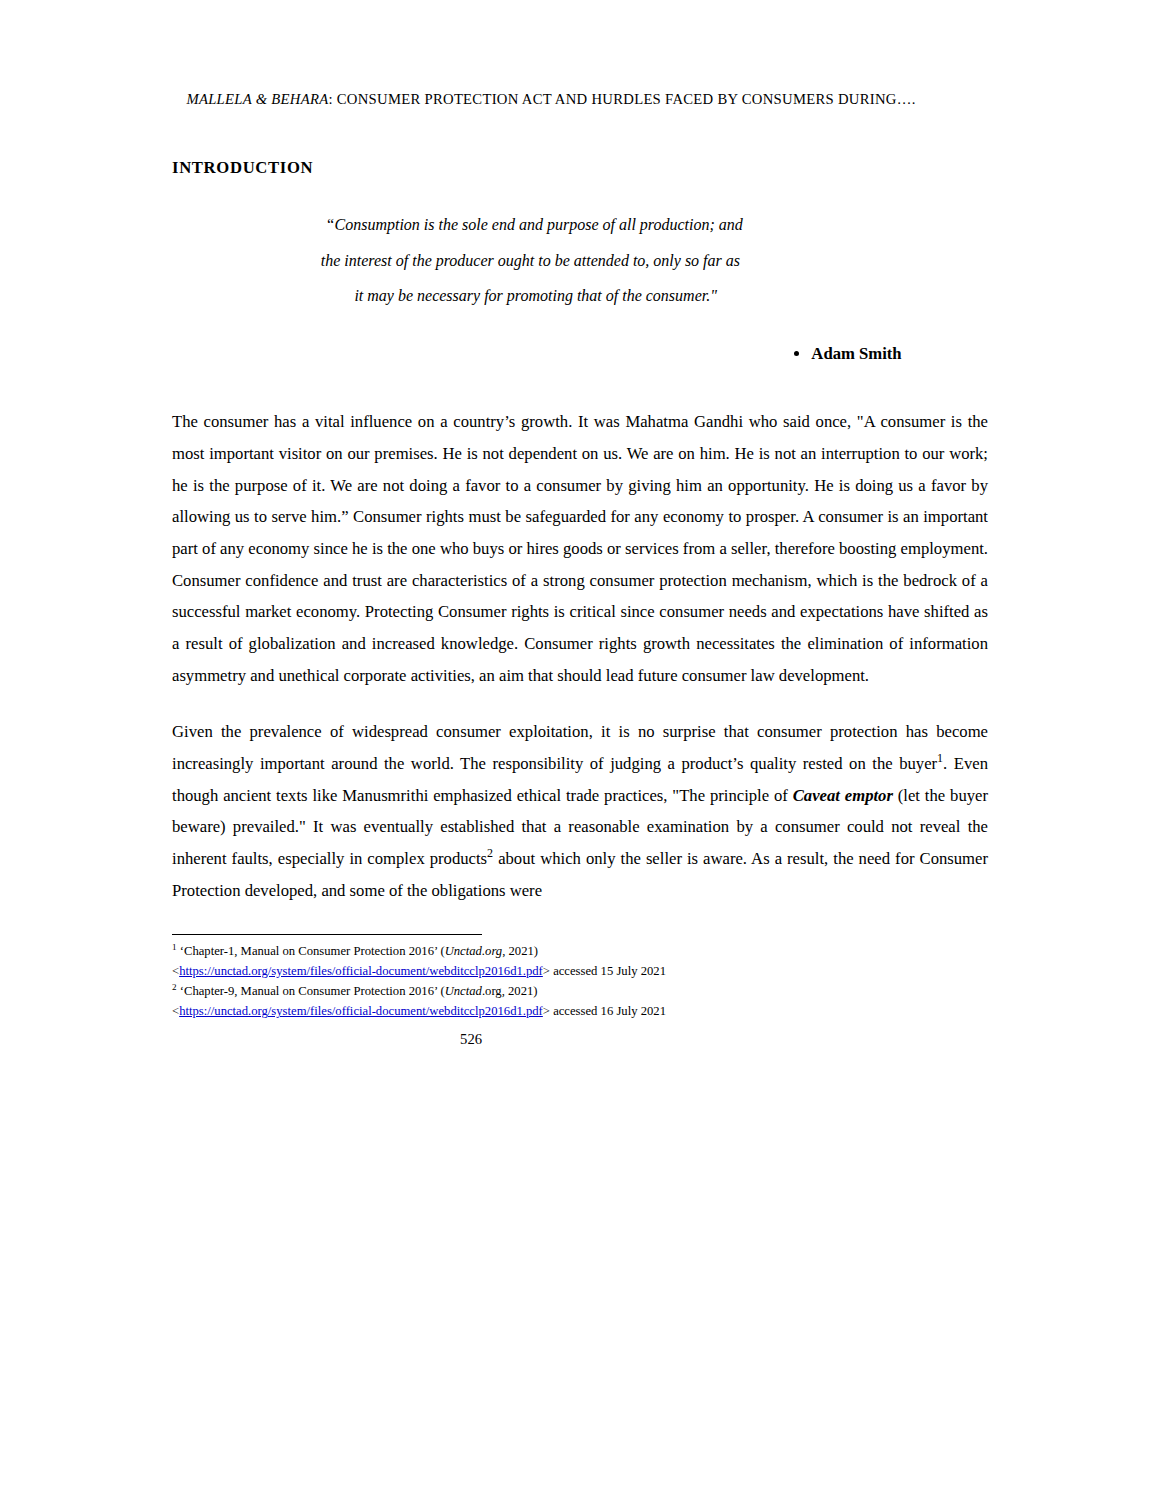MALLELA & BEHARA: CONSUMER PROTECTION ACT AND HURDLES FACED BY CONSUMERS DURING….
Introduction
“Consumption is the sole end and purpose of all production; and
the interest of the producer ought to be attended to, only so far as
it may be necessary for promoting that of the consumer."
Adam Smith
The consumer has a vital influence on a country’s growth. It was Mahatma Gandhi who said once, "A consumer is the most important visitor on our premises. He is not dependent on us. We are on him. He is not an interruption to our work; he is the purpose of it. We are not doing a favor to a consumer by giving him an opportunity. He is doing us a favor by allowing us to serve him.” Consumer rights must be safeguarded for any economy to prosper. A consumer is an important part of any economy since he is the one who buys or hires goods or services from a seller, therefore boosting employment. Consumer confidence and trust are characteristics of a strong consumer protection mechanism, which is the bedrock of a successful market economy. Protecting Consumer rights is critical since consumer needs and expectations have shifted as a result of globalization and increased knowledge. Consumer rights growth necessitates the elimination of information asymmetry and unethical corporate activities, an aim that should lead future consumer law development.
Given the prevalence of widespread consumer exploitation, it is no surprise that consumer protection has become increasingly important around the world. The responsibility of judging a product’s quality rested on the buyer1. Even though ancient texts like Manusmrithi emphasized ethical trade practices, "The principle of Caveat emptor (let the buyer beware) prevailed." It was eventually established that a reasonable examination by a consumer could not reveal the inherent faults, especially in complex products2 about which only the seller is aware. As a result, the need for Consumer Protection developed, and some of the obligations were
1 ‘Chapter-1, Manual on Consumer Protection 2016’ (Unctad.org, 2021)
<https://unctad.org/system/files/official-document/webditcclp2016d1.pdf> accessed 15 July 2021
2 ‘Chapter-9, Manual on Consumer Protection 2016’ (Unctad.org, 2021)
<https://unctad.org/system/files/official-document/webditcclp2016d1.pdf> accessed 16 July 2021
526